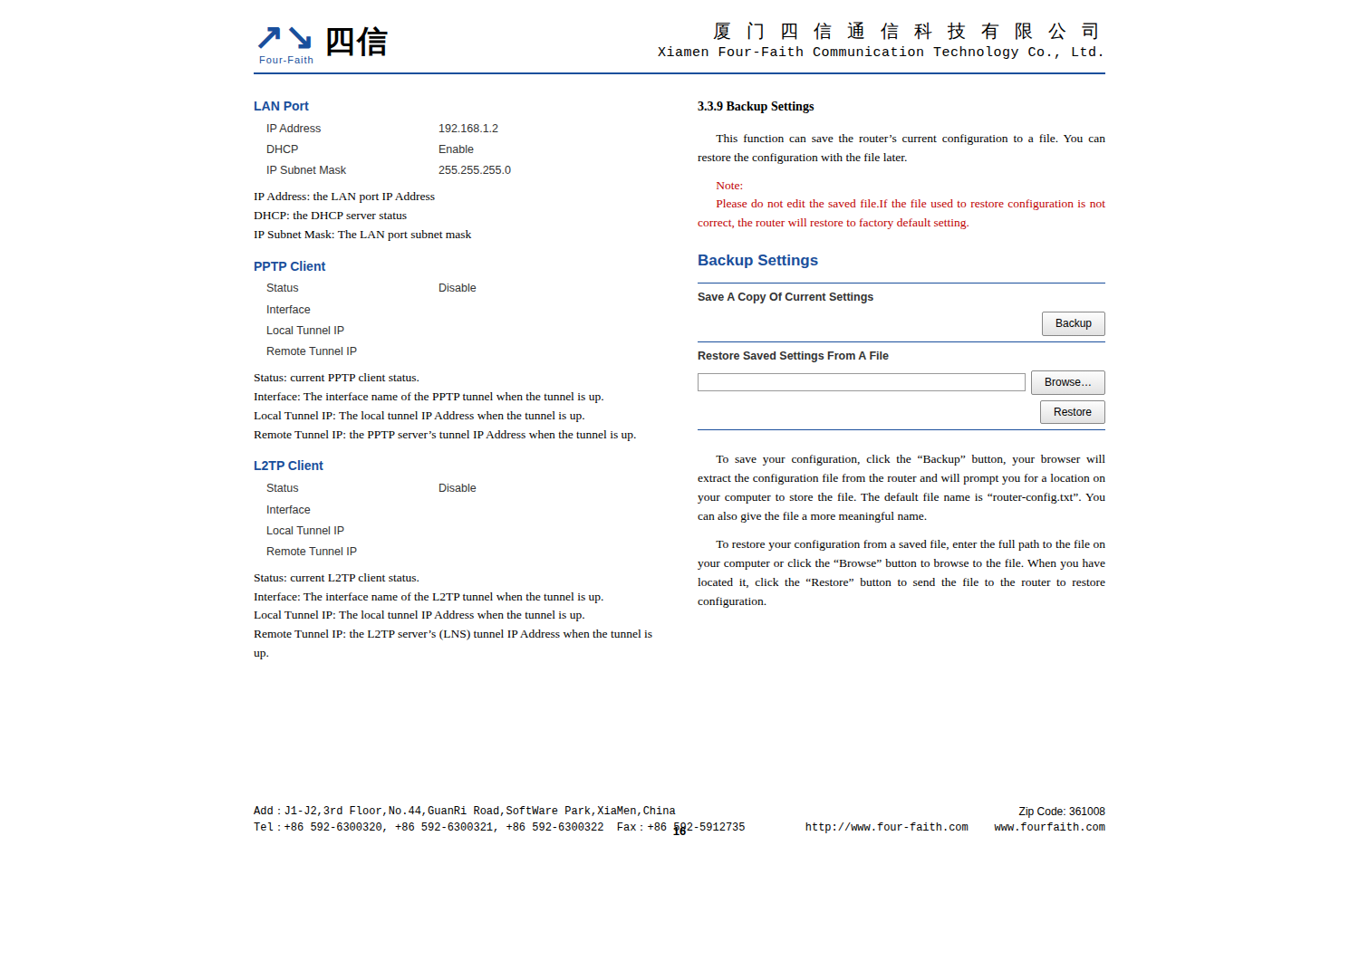↗↘
Four-Faith
四信
厦 门 四 信 通 信 科 技 有 限 公 司
Xiamen Four-Faith Communication Technology Co., Ltd.
LAN Port
| IP Address | 192.168.1.2 |
| DHCP | Enable |
| IP Subnet Mask | 255.255.255.0 |
IP Address: the LAN port IP Address
DHCP: the DHCP server status
IP Subnet Mask: The LAN port subnet mask
PPTP Client
| Status | Disable |
| Interface | |
| Local Tunnel IP | |
| Remote Tunnel IP | |
Status: current PPTP client status.
Interface: The interface name of the PPTP tunnel when the tunnel is up.
Local Tunnel IP: The local tunnel IP Address when the tunnel is up.
Remote Tunnel IP: the PPTP server’s tunnel IP Address when the tunnel is up.
L2TP Client
| Status | Disable |
| Interface | |
| Local Tunnel IP | |
| Remote Tunnel IP | |
Status: current L2TP client status.
Interface: The interface name of the L2TP tunnel when the tunnel is up.
Local Tunnel IP: The local tunnel IP Address when the tunnel is up.
Remote Tunnel IP: the L2TP server’s (LNS) tunnel IP Address when the tunnel is up.
3.3.9 Backup Settings
This function can save the router’s current configuration to a file. You can restore the configuration with the file later.
Note:
Please do not edit the saved file.If the file used to restore configuration is not correct, the router will restore to factory default setting.
Backup Settings
Save A Copy Of Current Settings
Backup
Restore Saved Settings From A File
Browse…
Restore
To save your configuration, click the “Backup” button, your browser will extract the configuration file from the router and will prompt you for a location on your computer to store the file. The default file name is “router-config.txt”. You can also give the file a more meaningful name.
To restore your configuration from a saved file, enter the full path to the file on your computer or click the “Browse” button to browse to the file. When you have located it, click the “Restore” button to send the file to the router to restore configuration.
Add：J1-J2,3rd Floor,No.44,GuanRi Road,SoftWare Park,XiaMen,China
Tel：+86 592-6300320, +86 592-6300321, +86 592-6300322 Fax：+86 592-5912735
Zip Code: 361008
http://www.four-faith.com www.fourfaith.com
16